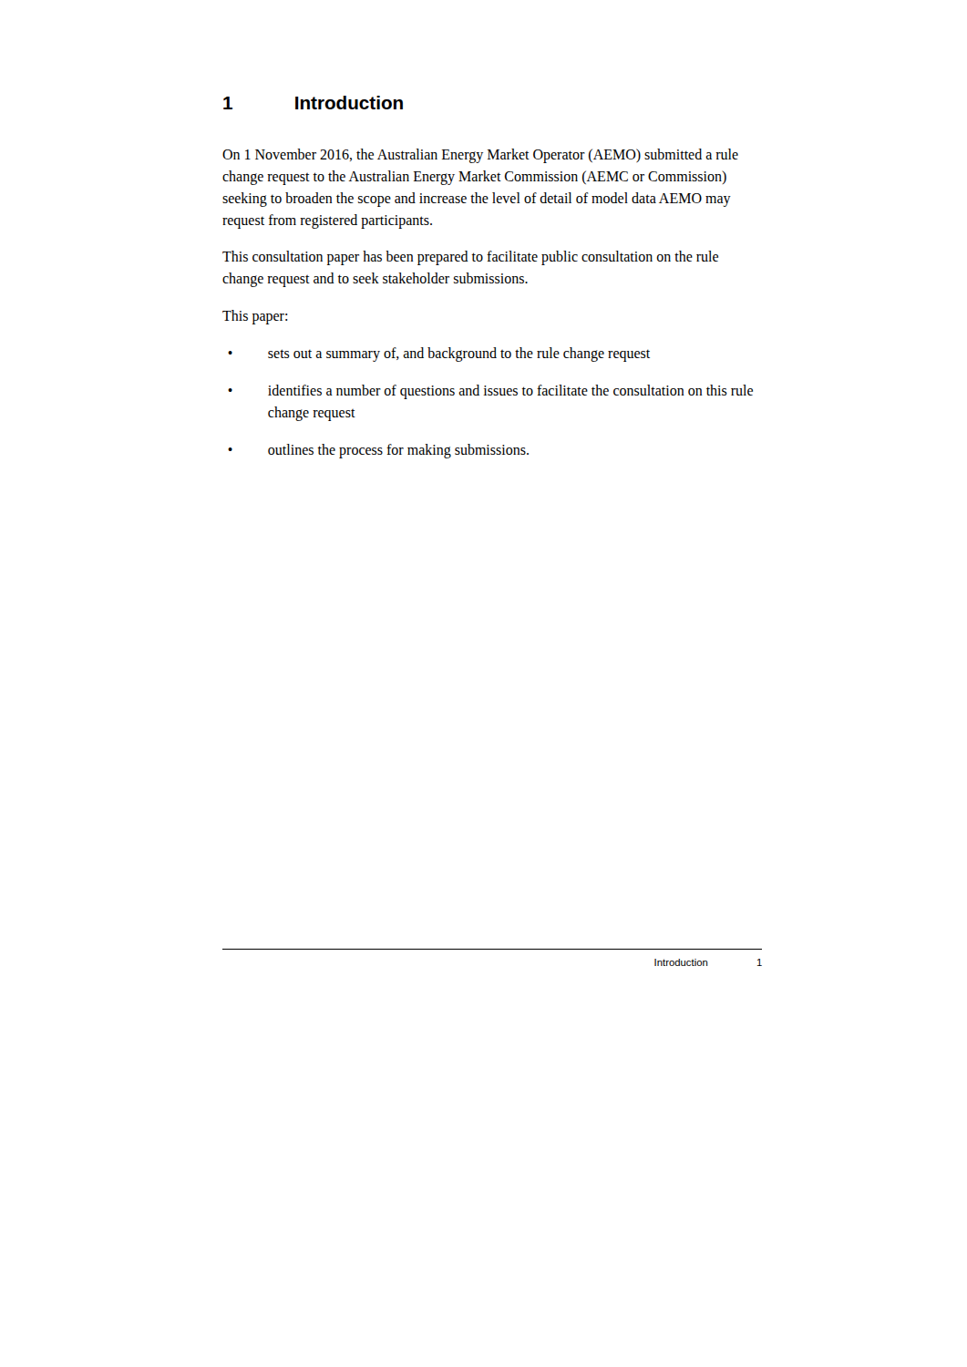1 Introduction
On 1 November 2016, the Australian Energy Market Operator (AEMO) submitted a rule change request to the Australian Energy Market Commission (AEMC or Commission) seeking to broaden the scope and increase the level of detail of model data AEMO may request from registered participants.
This consultation paper has been prepared to facilitate public consultation on the rule change request and to seek stakeholder submissions.
This paper:
sets out a summary of, and background to the rule change request
identifies a number of questions and issues to facilitate the consultation on this rule change request
outlines the process for making submissions.
Introduction 1